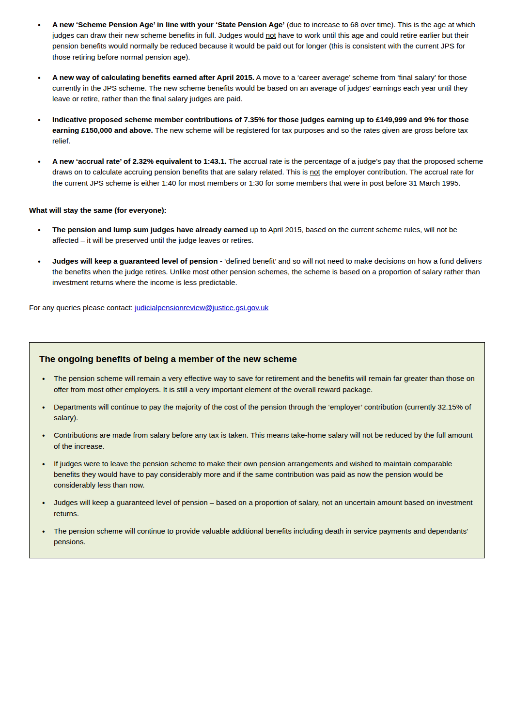A new ‘Scheme Pension Age’ in line with your ‘State Pension Age’ (due to increase to 68 over time). This is the age at which judges can draw their new scheme benefits in full. Judges would not have to work until this age and could retire earlier but their pension benefits would normally be reduced because it would be paid out for longer (this is consistent with the current JPS for those retiring before normal pension age).
A new way of calculating benefits earned after April 2015. A move to a ‘career average’ scheme from ‘final salary’ for those currently in the JPS scheme. The new scheme benefits would be based on an average of judges’ earnings each year until they leave or retire, rather than the final salary judges are paid.
Indicative proposed scheme member contributions of 7.35% for those judges earning up to £149,999 and 9% for those earning £150,000 and above. The new scheme will be registered for tax purposes and so the rates given are gross before tax relief.
A new ‘accrual rate’ of 2.32% equivalent to 1:43.1. The accrual rate is the percentage of a judge’s pay that the proposed scheme draws on to calculate accruing pension benefits that are salary related. This is not the employer contribution. The accrual rate for the current JPS scheme is either 1:40 for most members or 1:30 for some members that were in post before 31 March 1995.
What will stay the same (for everyone):
The pension and lump sum judges have already earned up to April 2015, based on the current scheme rules, will not be affected – it will be preserved until the judge leaves or retires.
Judges will keep a guaranteed level of pension - ‘defined benefit’ and so will not need to make decisions on how a fund delivers the benefits when the judge retires. Unlike most other pension schemes, the scheme is based on a proportion of salary rather than investment returns where the income is less predictable.
For any queries please contact: judicialpensionreview@justice.gsi.gov.uk
The ongoing benefits of being a member of the new scheme
The pension scheme will remain a very effective way to save for retirement and the benefits will remain far greater than those on offer from most other employers. It is still a very important element of the overall reward package.
Departments will continue to pay the majority of the cost of the pension through the ‘employer’ contribution (currently 32.15% of salary).
Contributions are made from salary before any tax is taken. This means take-home salary will not be reduced by the full amount of the increase.
If judges were to leave the pension scheme to make their own pension arrangements and wished to maintain comparable benefits they would have to pay considerably more and if the same contribution was paid as now the pension would be considerably less than now.
Judges will keep a guaranteed level of pension – based on a proportion of salary, not an uncertain amount based on investment returns.
The pension scheme will continue to provide valuable additional benefits including death in service payments and dependants’ pensions.